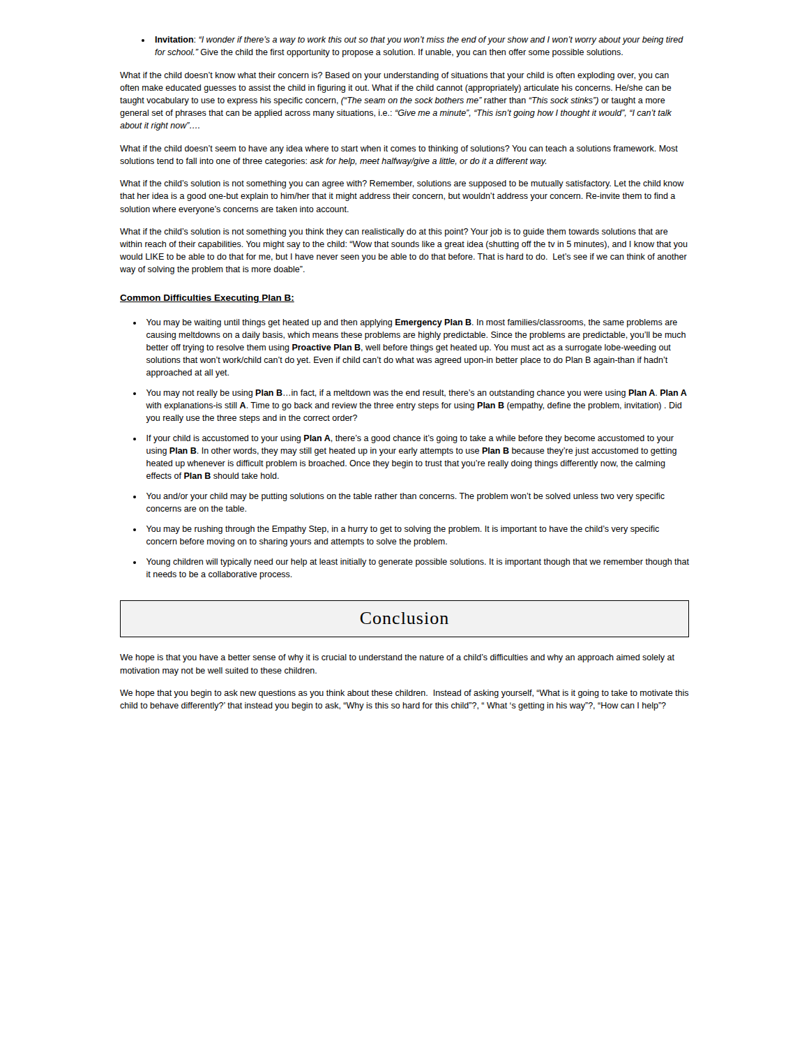Invitation: “I wonder if there’s a way to work this out so that you won’t miss the end of your show and I won’t worry about your being tired for school.” Give the child the first opportunity to propose a solution. If unable, you can then offer some possible solutions.
What if the child doesn’t know what their concern is? Based on your understanding of situations that your child is often exploding over, you can often make educated guesses to assist the child in figuring it out. What if the child cannot (appropriately) articulate his concerns. He/she can be taught vocabulary to use to express his specific concern, (“The seam on the sock bothers me” rather than “This sock stinks”) or taught a more general set of phrases that can be applied across many situations, i.e.: “Give me a minute”, “This isn’t going how I thought it would”, “I can’t talk about it right now”….
What if the child doesn’t seem to have any idea where to start when it comes to thinking of solutions? You can teach a solutions framework. Most solutions tend to fall into one of three categories: ask for help, meet halfway/give a little, or do it a different way.
What if the child’s solution is not something you can agree with? Remember, solutions are supposed to be mutually satisfactory. Let the child know that her idea is a good one-but explain to him/her that it might address their concern, but wouldn’t address your concern. Re-invite them to find a solution where everyone’s concerns are taken into account.
What if the child’s solution is not something you think they can realistically do at this point? Your job is to guide them towards solutions that are within reach of their capabilities. You might say to the child: “Wow that sounds like a great idea (shutting off the tv in 5 minutes), and I know that you would LIKE to be able to do that for me, but I have never seen you be able to do that before. That is hard to do. Let’s see if we can think of another way of solving the problem that is more doable”.
Common Difficulties Executing Plan B:
You may be waiting until things get heated up and then applying Emergency Plan B. In most families/classrooms, the same problems are causing meltdowns on a daily basis, which means these problems are highly predictable. Since the problems are predictable, you’ll be much better off trying to resolve them using Proactive Plan B, well before things get heated up. You must act as a surrogate lobe-weeding out solutions that won’t work/child can’t do yet. Even if child can’t do what was agreed upon-in better place to do Plan B again-than if hadn’t approached at all yet.
You may not really be using Plan B…in fact, if a meltdown was the end result, there’s an outstanding chance you were using Plan A. Plan A with explanations-is still A. Time to go back and review the three entry steps for using Plan B (empathy, define the problem, invitation) . Did you really use the three steps and in the correct order?
If your child is accustomed to your using Plan A, there’s a good chance it’s going to take a while before they become accustomed to your using Plan B. In other words, they may still get heated up in your early attempts to use Plan B because they’re just accustomed to getting heated up whenever is difficult problem is broached. Once they begin to trust that you’re really doing things differently now, the calming effects of Plan B should take hold.
You and/or your child may be putting solutions on the table rather than concerns. The problem won’t be solved unless two very specific concerns are on the table.
You may be rushing through the Empathy Step, in a hurry to get to solving the problem. It is important to have the child’s very specific concern before moving on to sharing yours and attempts to solve the problem.
Young children will typically need our help at least initially to generate possible solutions. It is important though that we remember though that it needs to be a collaborative process.
Conclusion
We hope is that you have a better sense of why it is crucial to understand the nature of a child’s difficulties and why an approach aimed solely at motivation may not be well suited to these children.
We hope that you begin to ask new questions as you think about these children. Instead of asking yourself, “What is it going to take to motivate this child to behave differently?’ that instead you begin to ask, “Why is this so hard for this child”?, “ What ‘s getting in his way”?, “How can I help”?